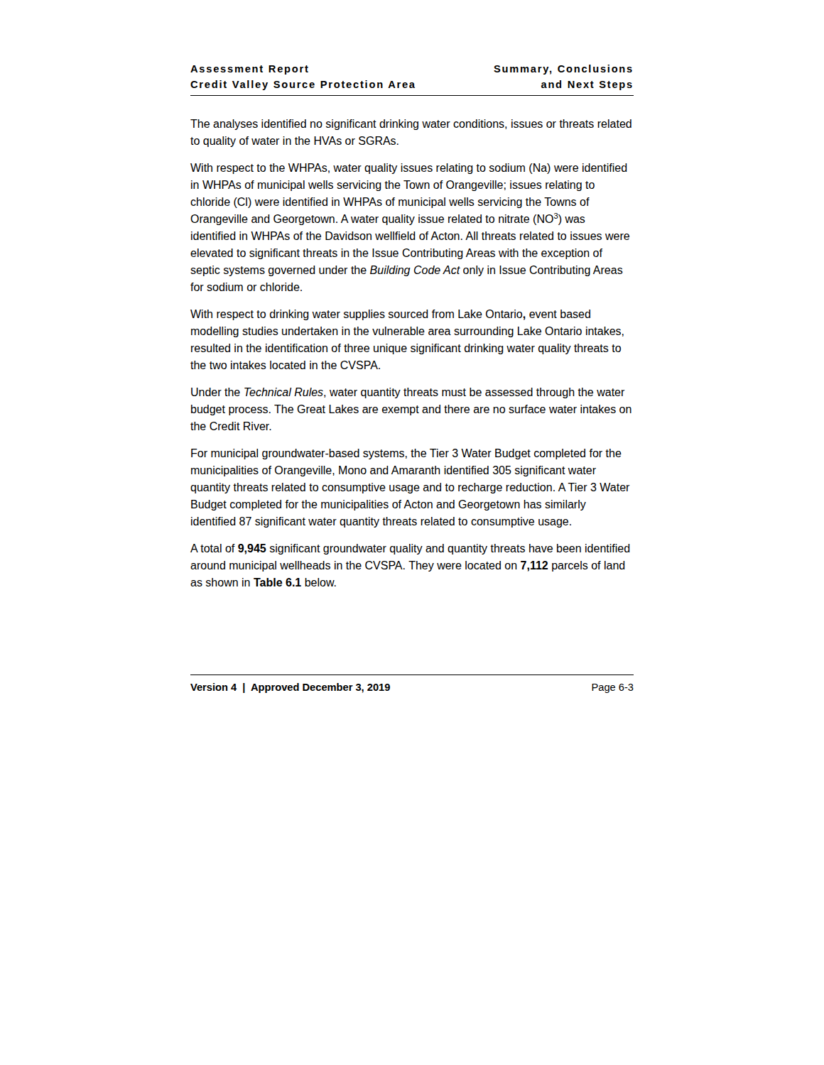| Assessment Report | Summary, Conclusions |
| Credit Valley Source Protection Area | and Next Steps |
The analyses identified no significant drinking water conditions, issues or threats related to quality of water in the HVAs or SGRAs.
With respect to the WHPAs, water quality issues relating to sodium (Na) were identified in WHPAs of municipal wells servicing the Town of Orangeville; issues relating to chloride (Cl) were identified in WHPAs of municipal wells servicing the Towns of Orangeville and Georgetown. A water quality issue related to nitrate (NO3) was identified in WHPAs of the Davidson wellfield of Acton. All threats related to issues were elevated to significant threats in the Issue Contributing Areas with the exception of septic systems governed under the Building Code Act only in Issue Contributing Areas for sodium or chloride.
With respect to drinking water supplies sourced from Lake Ontario, event based modelling studies undertaken in the vulnerable area surrounding Lake Ontario intakes, resulted in the identification of three unique significant drinking water quality threats to the two intakes located in the CVSPA.
Under the Technical Rules, water quantity threats must be assessed through the water budget process. The Great Lakes are exempt and there are no surface water intakes on the Credit River.
For municipal groundwater-based systems, the Tier 3 Water Budget completed for the municipalities of Orangeville, Mono and Amaranth identified 305 significant water quantity threats related to consumptive usage and to recharge reduction. A Tier 3 Water Budget completed for the municipalities of Acton and Georgetown has similarly identified 87 significant water quantity threats related to consumptive usage.
A total of 9,945 significant groundwater quality and quantity threats have been identified around municipal wellheads in the CVSPA. They were located on 7,112 parcels of land as shown in Table 6.1 below.
| Version 4 / Approved December 3, 2019 | Page 6-3 |